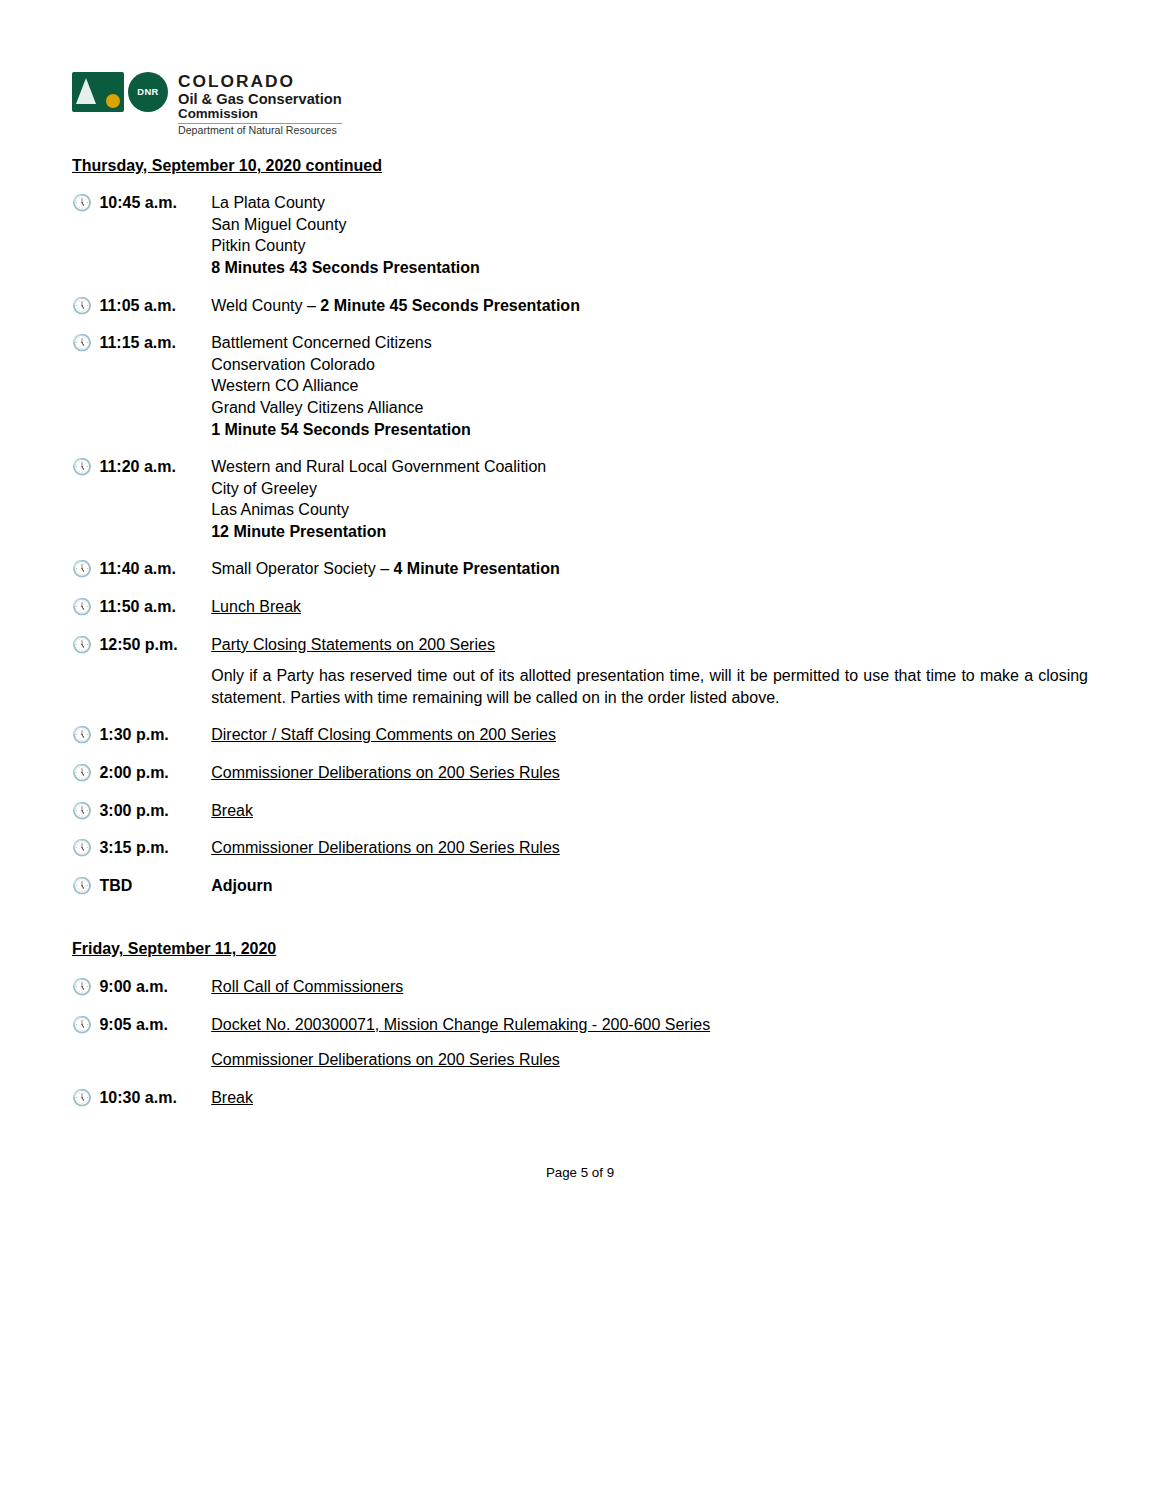DNR
COLORADO
Oil & Gas Conservation
Commission
Department of Natural Resources
Thursday, September 10, 2020 continued
| 🕔 10:45 a.m. | La Plata County San Miguel County Pitkin County 8 Minutes 43 Seconds Presentation |
| 🕔 11:05 a.m. | Weld County – 2 Minute 45 Seconds Presentation |
| 🕔 11:15 a.m. | Battlement Concerned Citizens Conservation Colorado Western CO Alliance Grand Valley Citizens Alliance 1 Minute 54 Seconds Presentation |
| 🕔 11:20 a.m. | Western and Rural Local Government Coalition City of Greeley Las Animas County 12 Minute Presentation |
| 🕔 11:40 a.m. | Small Operator Society – 4 Minute Presentation |
| 🕔 11:50 a.m. | Lunch Break |
| 🕔 12:50 p.m. | Party Closing Statements on 200 Series Only if a Party has reserved time out of its allotted presentation time, will it be permitted to use that time to make a closing statement. Parties with time remaining will be called on in the order listed above. |
| 🕔 1:30 p.m. | Director / Staff Closing Comments on 200 Series |
| 🕔 2:00 p.m. | Commissioner Deliberations on 200 Series Rules |
| 🕔 3:00 p.m. | Break |
| 🕔 3:15 p.m. | Commissioner Deliberations on 200 Series Rules |
| 🕔 TBD | Adjourn |
Friday, September 11, 2020
| 🕔 9:00 a.m. | Roll Call of Commissioners |
| 🕔 9:05 a.m. | Docket No. 200300071, Mission Change Rulemaking - 200-600 Series Commissioner Deliberations on 200 Series Rules |
| 🕔 10:30 a.m. | Break |
Page 5 of 9